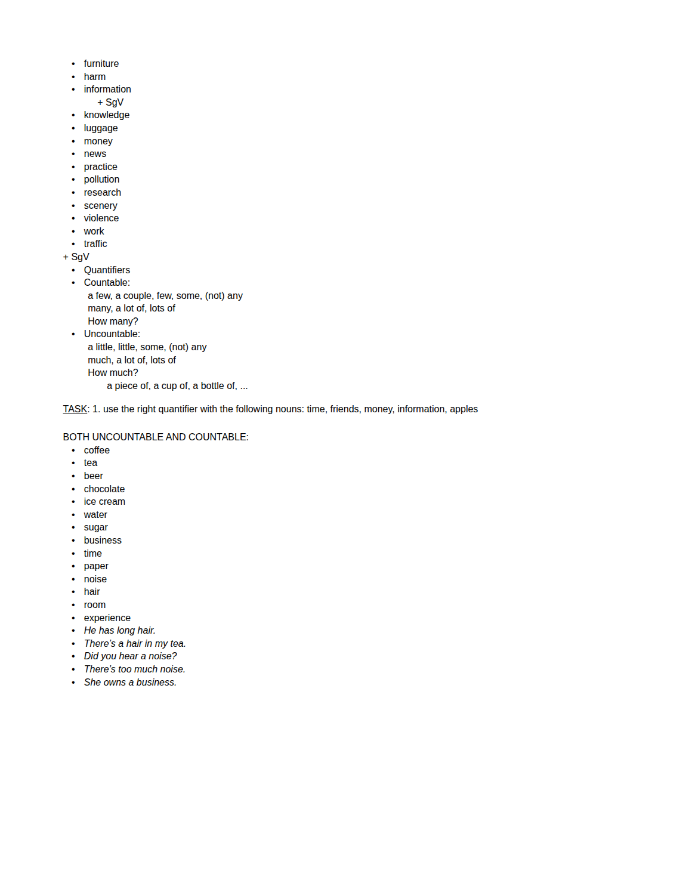furniture
harm
information
+ SgV
knowledge
luggage
money
news
practice
pollution
research
scenery
violence
work
traffic
+ SgV
Quantifiers
Countable:
a few, a couple, few, some, (not) any
many, a lot of, lots of
How many?
Uncountable:
a little, little, some, (not) any
much, a lot of, lots of
How much?
a piece of, a cup of, a bottle of, ...
TASK: 1. use the right quantifier with the following nouns: time, friends, money, information, apples
BOTH UNCOUNTABLE AND COUNTABLE:
coffee
tea
beer
chocolate
ice cream
water
sugar
business
time
paper
noise
hair
room
experience
He has long hair.
There’s a hair in my tea.
Did you hear a noise?
There’s too much noise.
She owns a business.